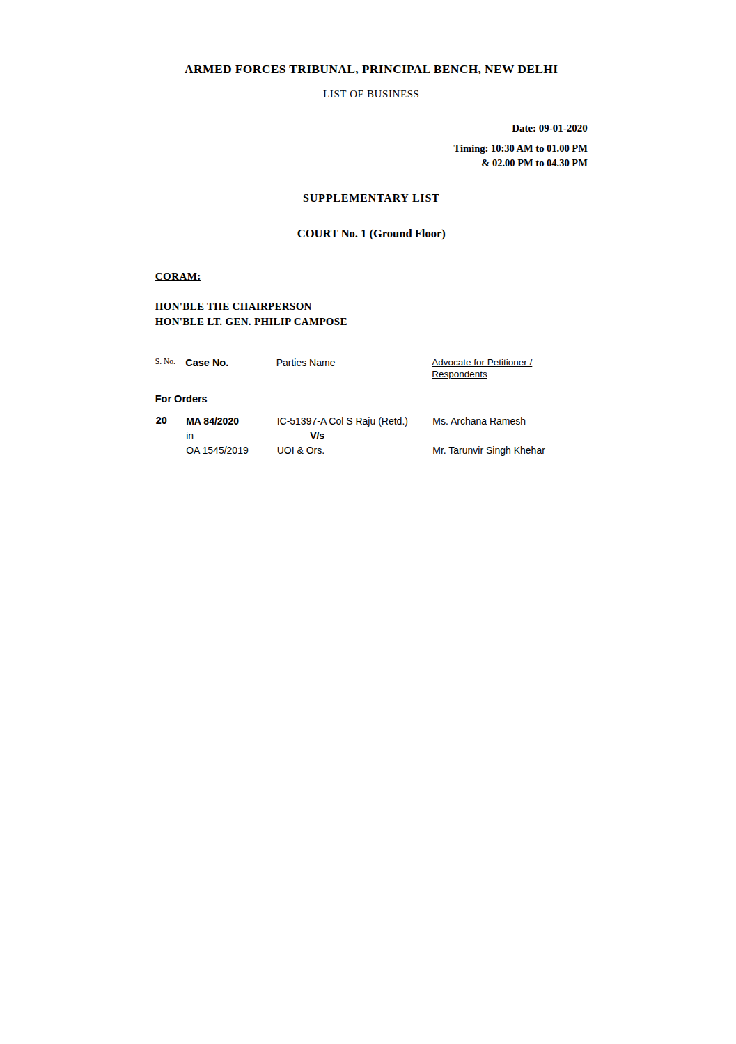ARMED FORCES TRIBUNAL, PRINCIPAL BENCH, NEW DELHI LIST OF BUSINESS
Date: 09-01-2020
Timing: 10:30 AM to 01.00 PM
& 02.00 PM to 04.30 PM
SUPPLEMENTARY LIST
COURT No. 1 (Ground Floor)
CORAM:
HON'BLE THE CHAIRPERSON
HON'BLE LT. GEN. PHILIP CAMPOSE
| S. No. | Case No. | Parties Name | Advocate for Petitioner / Respondents |
| --- | --- | --- | --- |
| For Orders |
| 20 | MA 84/2020 in OA 1545/2019 | IC-51397-A Col S Raju (Retd.) V/s UOI & Ors. | Ms. Archana Ramesh Mr. Tarunvir Singh Khehar |